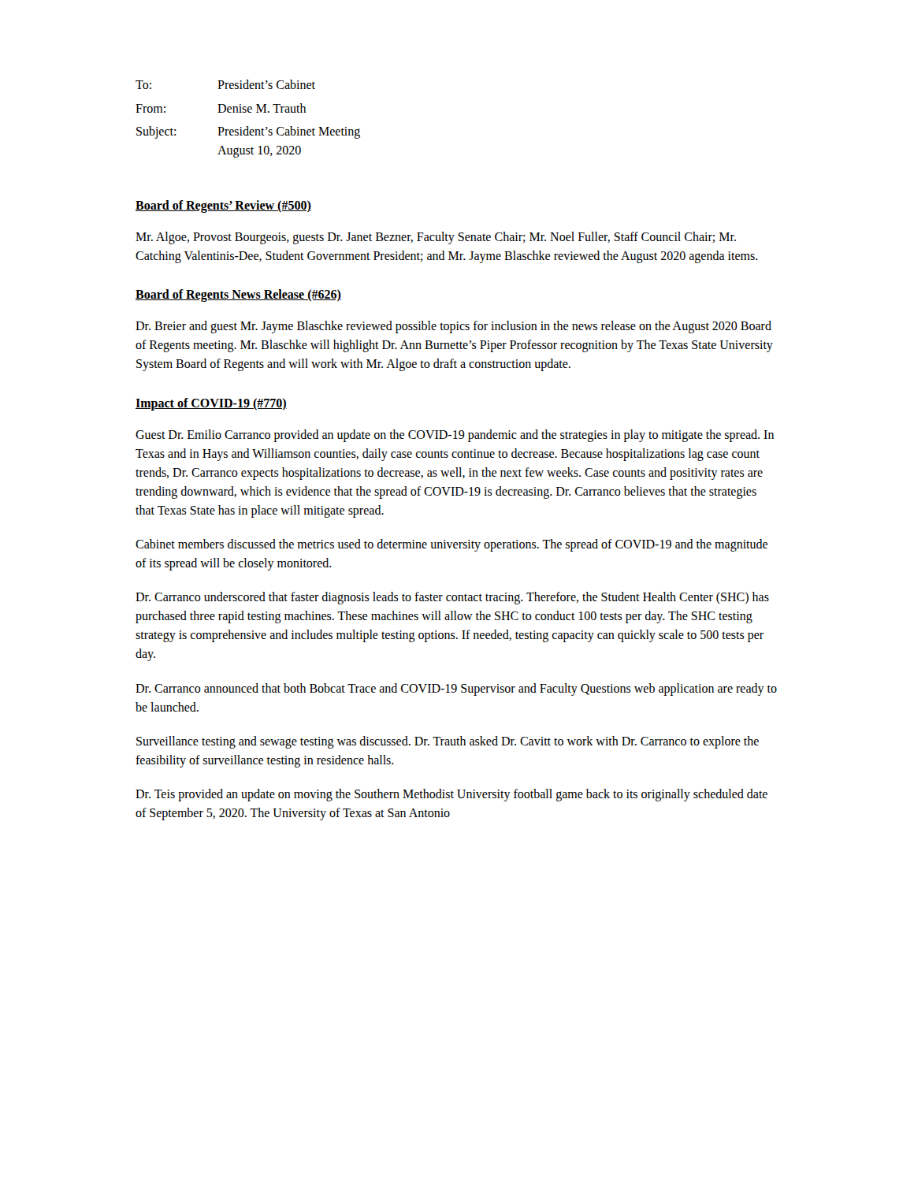| To: | President’s Cabinet |
| From: | Denise M. Trauth |
| Subject: | President’s Cabinet Meeting August 10, 2020 |
Board of Regents’ Review (#500)
Mr. Algoe, Provost Bourgeois, guests Dr. Janet Bezner, Faculty Senate Chair; Mr. Noel Fuller, Staff Council Chair; Mr. Catching Valentinis-Dee, Student Government President; and Mr. Jayme Blaschke reviewed the August 2020 agenda items.
Board of Regents News Release (#626)
Dr. Breier and guest Mr. Jayme Blaschke reviewed possible topics for inclusion in the news release on the August 2020 Board of Regents meeting. Mr. Blaschke will highlight Dr. Ann Burnette’s Piper Professor recognition by The Texas State University System Board of Regents and will work with Mr. Algoe to draft a construction update.
Impact of COVID-19 (#770)
Guest Dr. Emilio Carranco provided an update on the COVID-19 pandemic and the strategies in play to mitigate the spread. In Texas and in Hays and Williamson counties, daily case counts continue to decrease. Because hospitalizations lag case count trends, Dr. Carranco expects hospitalizations to decrease, as well, in the next few weeks. Case counts and positivity rates are trending downward, which is evidence that the spread of COVID-19 is decreasing. Dr. Carranco believes that the strategies that Texas State has in place will mitigate spread.
Cabinet members discussed the metrics used to determine university operations. The spread of COVID-19 and the magnitude of its spread will be closely monitored.
Dr. Carranco underscored that faster diagnosis leads to faster contact tracing. Therefore, the Student Health Center (SHC) has purchased three rapid testing machines. These machines will allow the SHC to conduct 100 tests per day. The SHC testing strategy is comprehensive and includes multiple testing options. If needed, testing capacity can quickly scale to 500 tests per day.
Dr. Carranco announced that both Bobcat Trace and COVID-19 Supervisor and Faculty Questions web application are ready to be launched.
Surveillance testing and sewage testing was discussed. Dr. Trauth asked Dr. Cavitt to work with Dr. Carranco to explore the feasibility of surveillance testing in residence halls.
Dr. Teis provided an update on moving the Southern Methodist University football game back to its originally scheduled date of September 5, 2020. The University of Texas at San Antonio